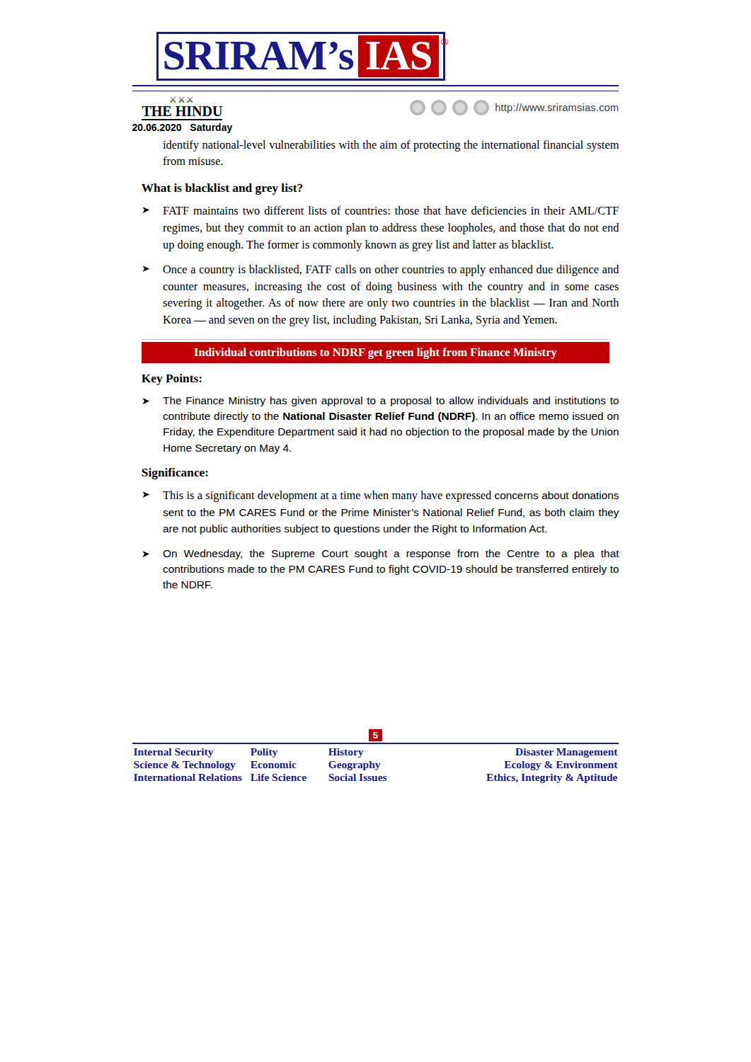SRIRAM’s IAS®
⚔⚔⚔
THE HINDU
20.06.2020 Saturday
http://www.sriramsias.com
identify national-level vulnerabilities with the aim of protecting the international financial system from misuse.
What is blacklist and grey list?
FATF maintains two different lists of countries: those that have deficiencies in their AML/CTF regimes, but they commit to an action plan to address these loopholes, and those that do not end up doing enough. The former is commonly known as grey list and latter as blacklist.
Once a country is blacklisted, FATF calls on other countries to apply enhanced due diligence and counter measures, increasing the cost of doing business with the country and in some cases severing it altogether. As of now there are only two countries in the blacklist — Iran and North Korea — and seven on the grey list, including Pakistan, Sri Lanka, Syria and Yemen.
Individual contributions to NDRF get green light from Finance Ministry
Key Points:
The Finance Ministry has given approval to a proposal to allow individuals and institutions to contribute directly to the National Disaster Relief Fund (NDRF). In an office memo issued on Friday, the Expenditure Department said it had no objection to the proposal made by the Union Home Secretary on May 4.
Significance:
This is a significant development at a time when many have expressed concerns about donations sent to the PM CARES Fund or the Prime Minister’s National Relief Fund, as both claim they are not public authorities subject to questions under the Right to Information Act.
On Wednesday, the Supreme Court sought a response from the Centre to a plea that contributions made to the PM CARES Fund to fight COVID-19 should be transferred entirely to the NDRF.
5
| Internal Security | Polity | History | Disaster Management |
| Science & Technology | Economic | Geography | Ecology & Environment |
| International Relations | Life Science | Social Issues | Ethics, Integrity & Aptitude |